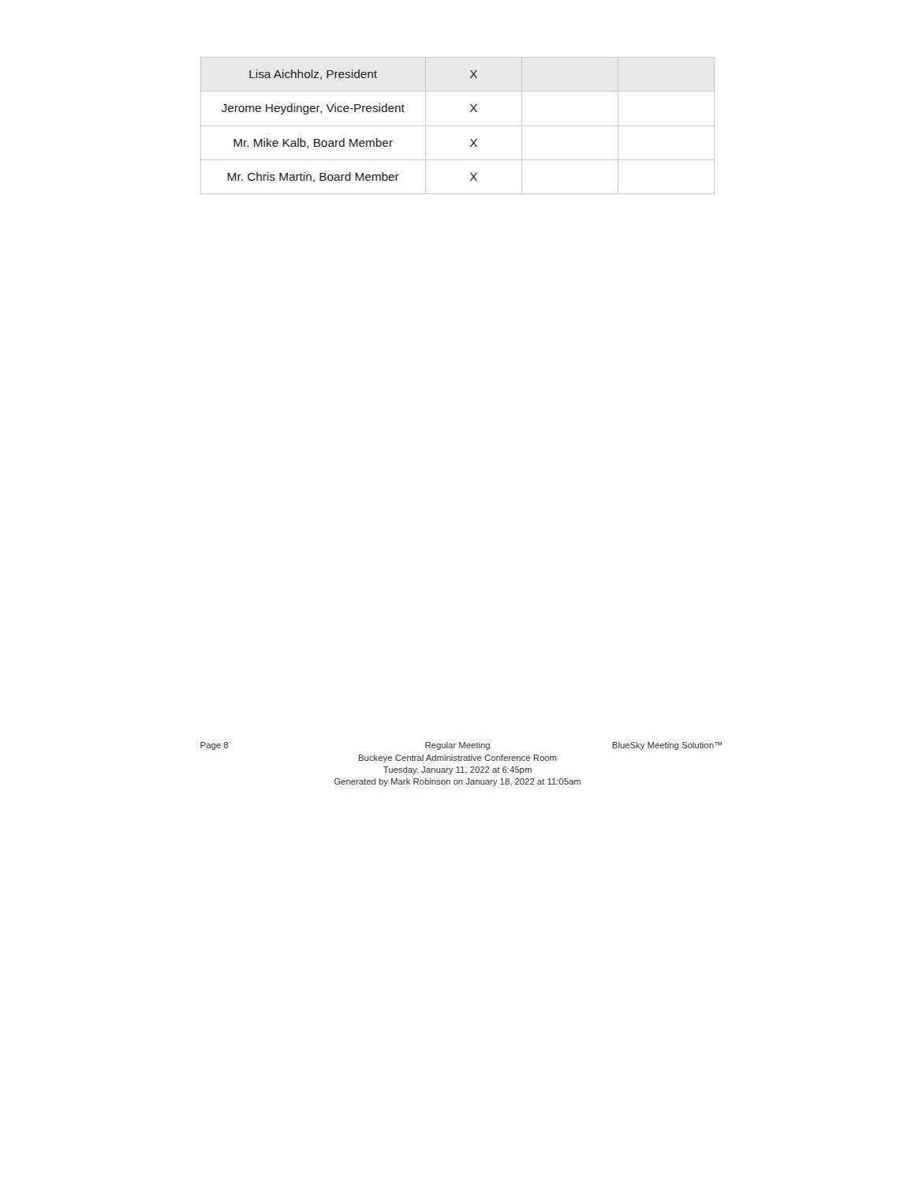| Lisa Aichholz, President | X | | |
| Jerome Heydinger, Vice-President | X | | |
| Mr. Mike Kalb, Board Member | X | | |
| Mr. Chris Martin, Board Member | X | | |
Page 8
Regular Meeting
Buckeye Central Administrative Conference Room
Tuesday, January 11, 2022 at 6:45pm
Generated by Mark Robinson on January 18, 2022 at 11:05am
BlueSky Meeting Solution™